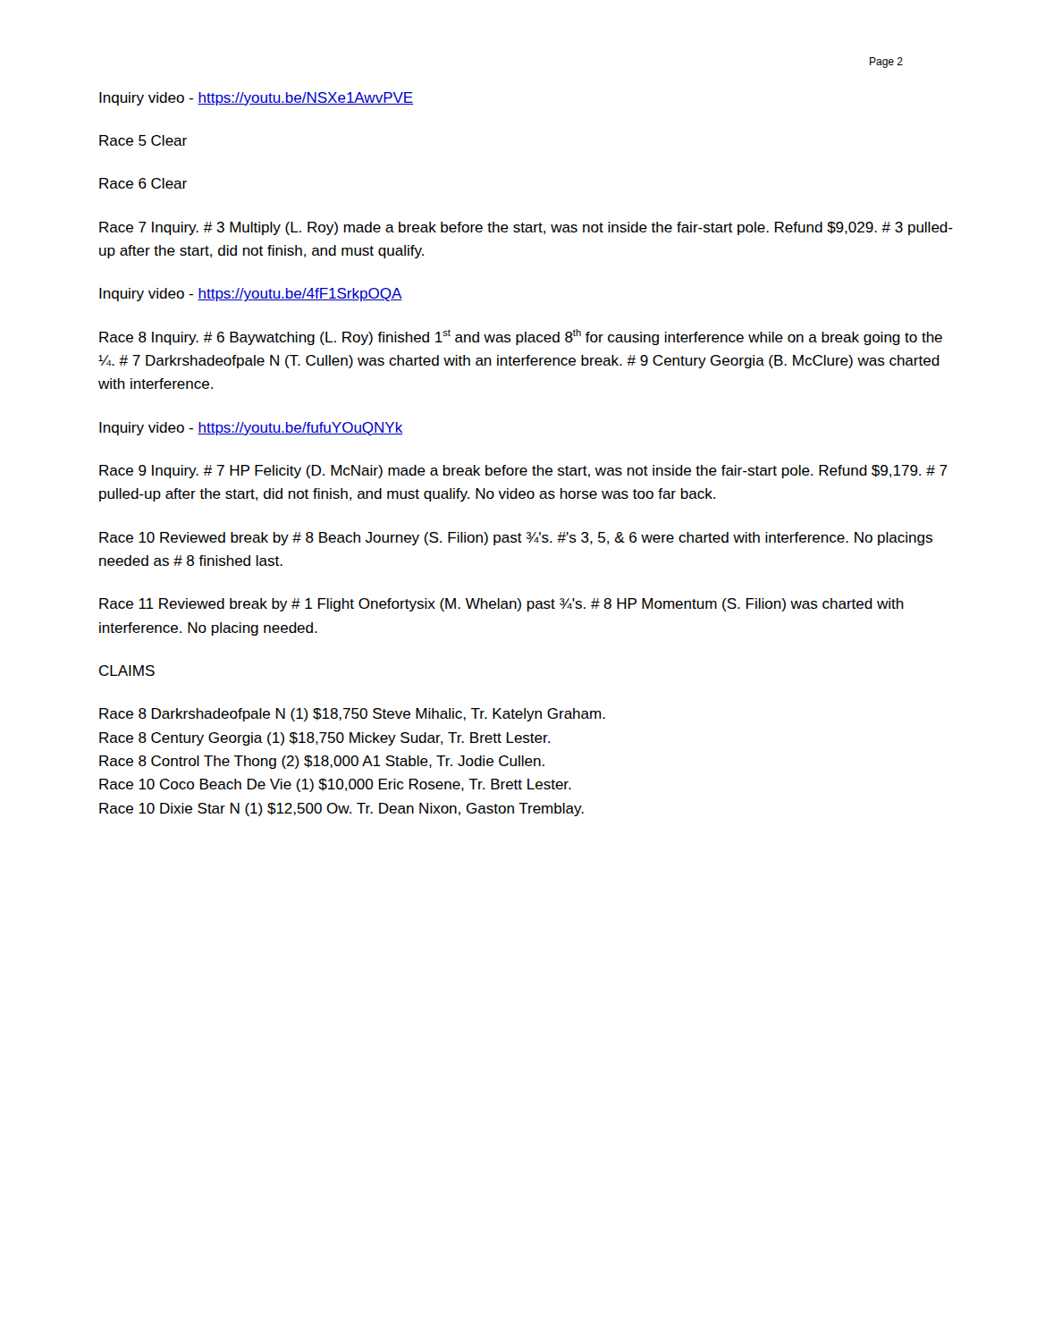Page 2
Inquiry video - https://youtu.be/NSXe1AwvPVE
Race 5 Clear
Race 6 Clear
Race 7 Inquiry. # 3 Multiply (L. Roy) made a break before the start, was not inside the fair-start pole. Refund $9,029. # 3 pulled-up after the start, did not finish, and must qualify.
Inquiry video - https://youtu.be/4fF1SrkpOQA
Race 8 Inquiry. # 6 Baywatching (L. Roy) finished 1st and was placed 8th for causing interference while on a break going to the ¼. # 7 Darkrshadeofpale N (T. Cullen) was charted with an interference break. # 9 Century Georgia (B. McClure) was charted with interference.
Inquiry video - https://youtu.be/fufuYOuQNYk
Race 9 Inquiry. # 7 HP Felicity (D. McNair) made a break before the start, was not inside the fair-start pole. Refund $9,179. # 7 pulled-up after the start, did not finish, and must qualify. No video as horse was too far back.
Race 10 Reviewed break by # 8 Beach Journey (S. Filion) past ¾'s. #'s 3, 5, & 6 were charted with interference. No placings needed as # 8 finished last.
Race 11 Reviewed break by # 1 Flight Onefortysix (M. Whelan) past ¾'s. # 8 HP Momentum (S. Filion) was charted with interference. No placing needed.
CLAIMS
Race 8 Darkrshadeofpale N (1) $18,750 Steve Mihalic, Tr. Katelyn Graham.
Race 8 Century Georgia (1) $18,750 Mickey Sudar, Tr. Brett Lester.
Race 8 Control The Thong (2) $18,000 A1 Stable, Tr. Jodie Cullen.
Race 10 Coco Beach De Vie (1) $10,000 Eric Rosene, Tr. Brett Lester.
Race 10 Dixie Star N (1) $12,500 Ow. Tr. Dean Nixon, Gaston Tremblay.